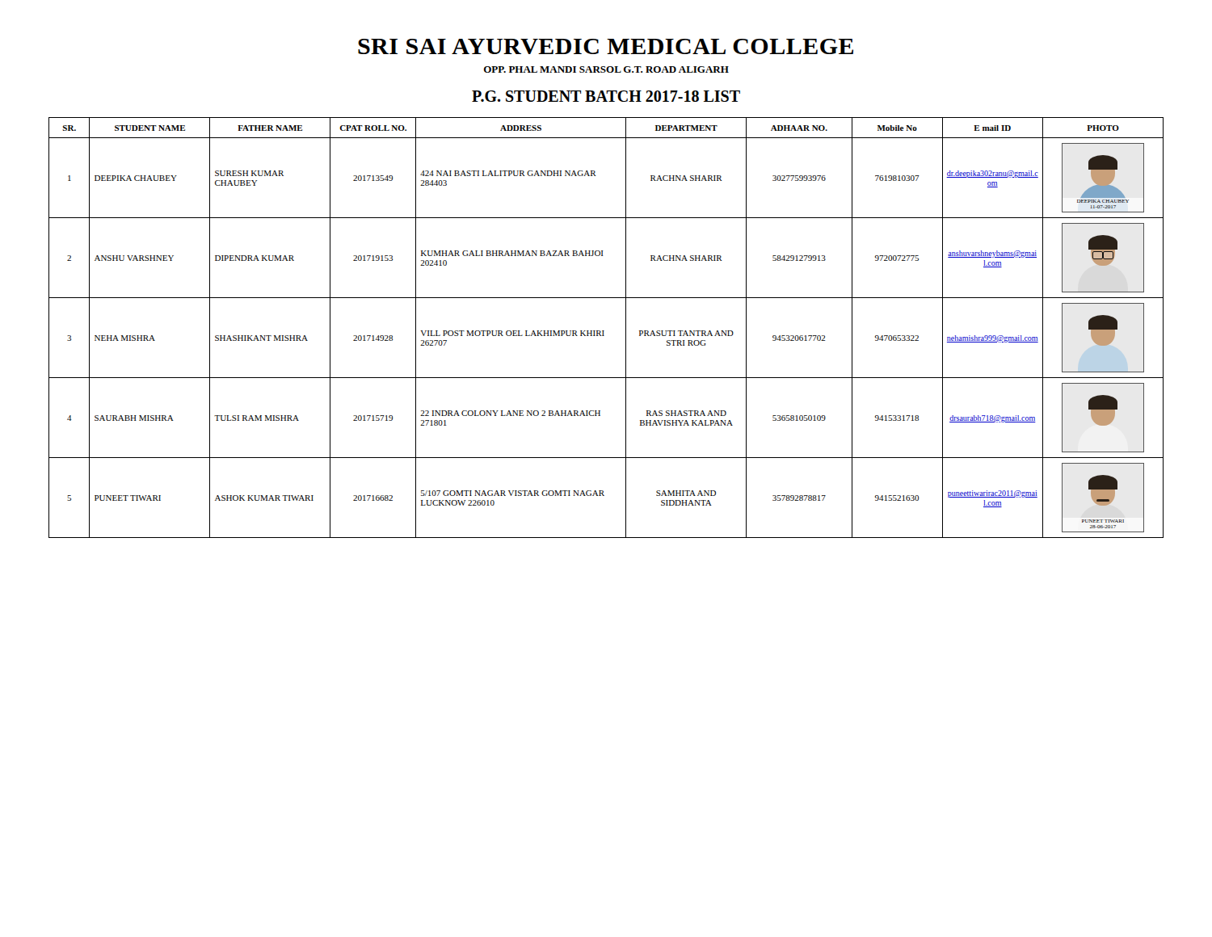SRI SAI AYURVEDIC MEDICAL COLLEGE
OPP. PHAL MANDI SARSOL G.T. ROAD ALIGARH
P.G. STUDENT BATCH 2017-18 LIST
| SR. | STUDENT NAME | FATHER NAME | CPAT ROLL NO. | ADDRESS | DEPARTMENT | ADHAAR NO. | Mobile No | E mail ID | PHOTO |
| --- | --- | --- | --- | --- | --- | --- | --- | --- | --- |
| 1 | DEEPIKA CHAUBEY | SURESH KUMAR CHAUBEY | 201713549 | 424 NAI BASTI LALITPUR GANDHI NAGAR 284403 | RACHNA SHARIR | 302775993976 | 7619810307 | dr.deepika302ranu@gmail.com | DEEPIKA CHAUBEY 11-07-2017 |
| 2 | ANSHU VARSHNEY | DIPENDRA KUMAR | 201719153 | KUMHAR GALI BHRAHMAN BAZAR BAHJOI 202410 | RACHNA SHARIR | 584291279913 | 9720072775 | anshuvarshneybams@gmail.com | |
| 3 | NEHA MISHRA | SHASHIKANT MISHRA | 201714928 | VILL POST MOTPUR OEL LAKHIMPUR KHIRI 262707 | PRASUTI TANTRA AND STRI ROG | 945320617702 | 9470653322 | nehamishra999@gmail.com | |
| 4 | SAURABH MISHRA | TULSI RAM MISHRA | 201715719 | 22 INDRA COLONY LANE NO 2 BAHARAICH 271801 | RAS SHASTRA AND BHAVISHYA KALPANA | 536581050109 | 9415331718 | drsaurabh718@gmail.com | |
| 5 | PUNEET TIWARI | ASHOK KUMAR TIWARI | 201716682 | 5/107 GOMTI NAGAR VISTAR GOMTI NAGAR LUCKNOW 226010 | SAMHITA AND SIDDHANTA | 357892878817 | 9415521630 | puneettiwarirac2011@gmail.com | PUNEET TIWARI 28-06-2017 |